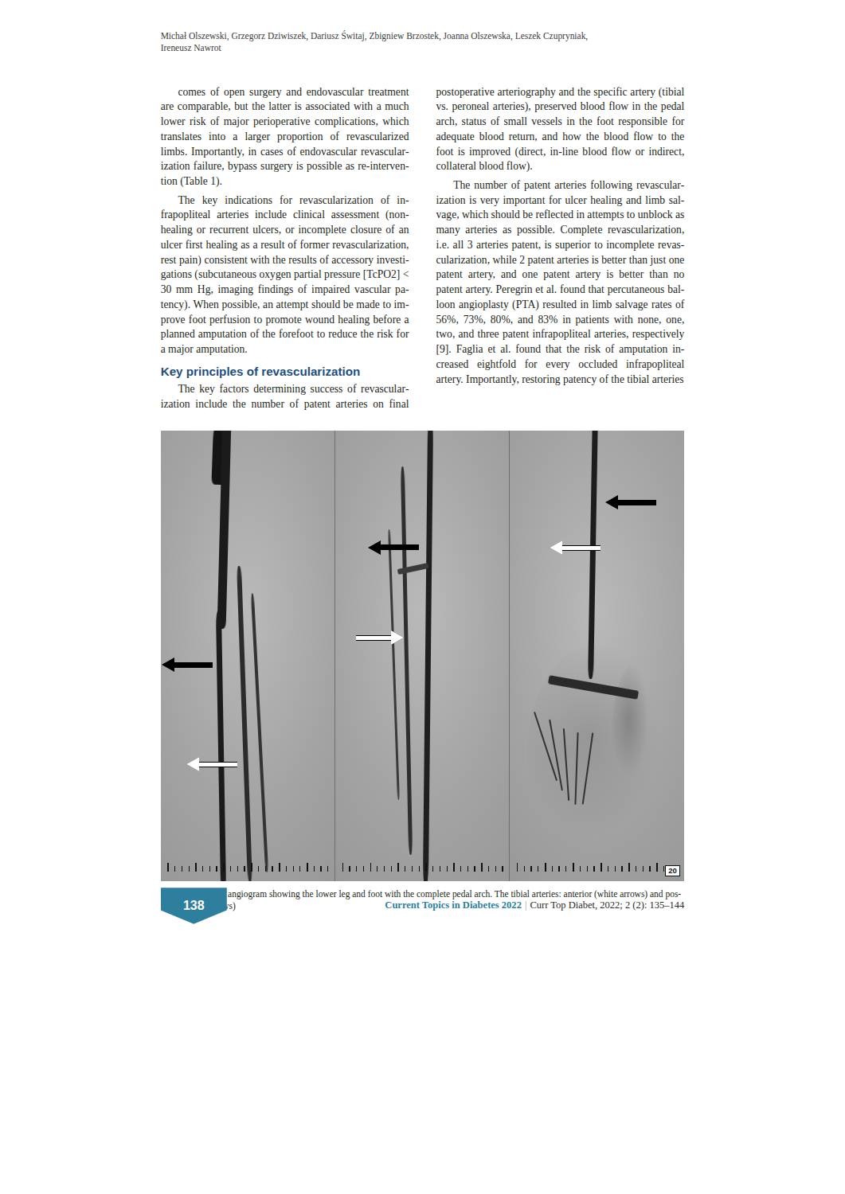Michał Olszewski, Grzegorz Dziwiszek, Dariusz Świtaj, Zbigniew Brzostek, Joanna Olszewska, Leszek Czupryniak,
Ireneusz Nawrot
comes of open surgery and endovascular treatment are comparable, but the latter is associated with a much lower risk of major perioperative complications, which translates into a larger proportion of revascularized limbs. Importantly, in cases of endovascular revascularization failure, bypass surgery is possible as re-intervention (Table 1).
The key indications for revascularization of infrapopliteal arteries include clinical assessment (non-healing or recurrent ulcers, or incomplete closure of an ulcer first healing as a result of former revascularization, rest pain) consistent with the results of accessory investigations (subcutaneous oxygen partial pressure [TcPO2] < 30 mm Hg, imaging findings of impaired vascular patency). When possible, an attempt should be made to improve foot perfusion to promote wound healing before a planned amputation of the forefoot to reduce the risk for a major amputation.
Key principles of revascularization
The key factors determining success of revascularization include the number of patent arteries on final postoperative arteriography and the specific artery (tibial vs. peroneal arteries), preserved blood flow in the pedal arch, status of small vessels in the foot responsible for adequate blood return, and how the blood flow to the foot is improved (direct, in-line blood flow or indirect, collateral blood flow).
The number of patent arteries following revascularization is very important for ulcer healing and limb salvage, which should be reflected in attempts to unblock as many arteries as possible. Complete revascularization, i.e. all 3 arteries patent, is superior to incomplete revascularization, while 2 patent arteries is better than just one patent artery, and one patent artery is better than no patent artery. Peregrin et al. found that percutaneous balloon angioplasty (PTA) resulted in limb salvage rates of 56%, 73%, 80%, and 83% in patients with none, one, two, and three patent infrapopliteal arteries, respectively [9]. Faglia et al. found that the risk of amputation increased eightfold for every occluded infrapopliteal artery. Importantly, restoring patency of the tibial arteries
20
Figure 3. Normal angiogram showing the lower leg and foot with the complete pedal arch. The tibial arteries: anterior (white arrows) and posterior (black arrows)
138
Current Topics in Diabetes 2022|Curr Top Diabet, 2022; 2 (2): 135–144